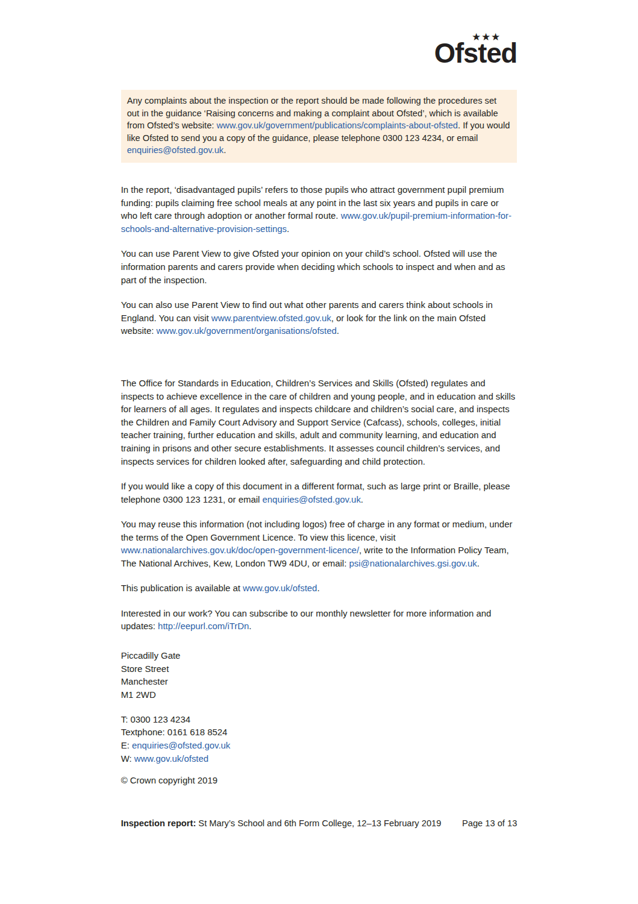★★★
Ofsted
Any complaints about the inspection or the report should be made following the procedures set out in the guidance ‘Raising concerns and making a complaint about Ofsted’, which is available from Ofsted’s website: www.gov.uk/government/publications/complaints-about-ofsted. If you would like Ofsted to send you a copy of the guidance, please telephone 0300 123 4234, or email enquiries@ofsted.gov.uk.
In the report, ‘disadvantaged pupils’ refers to those pupils who attract government pupil premium funding: pupils claiming free school meals at any point in the last six years and pupils in care or who left care through adoption or another formal route. www.gov.uk/pupil-premium-information-for-schools-and-alternative-provision-settings.
You can use Parent View to give Ofsted your opinion on your child’s school. Ofsted will use the information parents and carers provide when deciding which schools to inspect and when and as part of the inspection.
You can also use Parent View to find out what other parents and carers think about schools in England. You can visit www.parentview.ofsted.gov.uk, or look for the link on the main Ofsted website: www.gov.uk/government/organisations/ofsted.
The Office for Standards in Education, Children’s Services and Skills (Ofsted) regulates and inspects to achieve excellence in the care of children and young people, and in education and skills for learners of all ages. It regulates and inspects childcare and children’s social care, and inspects the Children and Family Court Advisory and Support Service (Cafcass), schools, colleges, initial teacher training, further education and skills, adult and community learning, and education and training in prisons and other secure establishments. It assesses council children’s services, and inspects services for children looked after, safeguarding and child protection.
If you would like a copy of this document in a different format, such as large print or Braille, please telephone 0300 123 1231, or email enquiries@ofsted.gov.uk.
You may reuse this information (not including logos) free of charge in any format or medium, under the terms of the Open Government Licence. To view this licence, visit www.nationalarchives.gov.uk/doc/open-government-licence/, write to the Information Policy Team, The National Archives, Kew, London TW9 4DU, or email: psi@nationalarchives.gsi.gov.uk.
This publication is available at www.gov.uk/ofsted.
Interested in our work? You can subscribe to our monthly newsletter for more information and updates: http://eepurl.com/iTrDn.
Piccadilly Gate
Store Street
Manchester
M1 2WD
T: 0300 123 4234
Textphone: 0161 618 8524
E: enquiries@ofsted.gov.uk
W: www.gov.uk/ofsted
© Crown copyright 2019
Inspection report: St Mary’s School and 6th Form College, 12–13 February 2019
Page 13 of 13